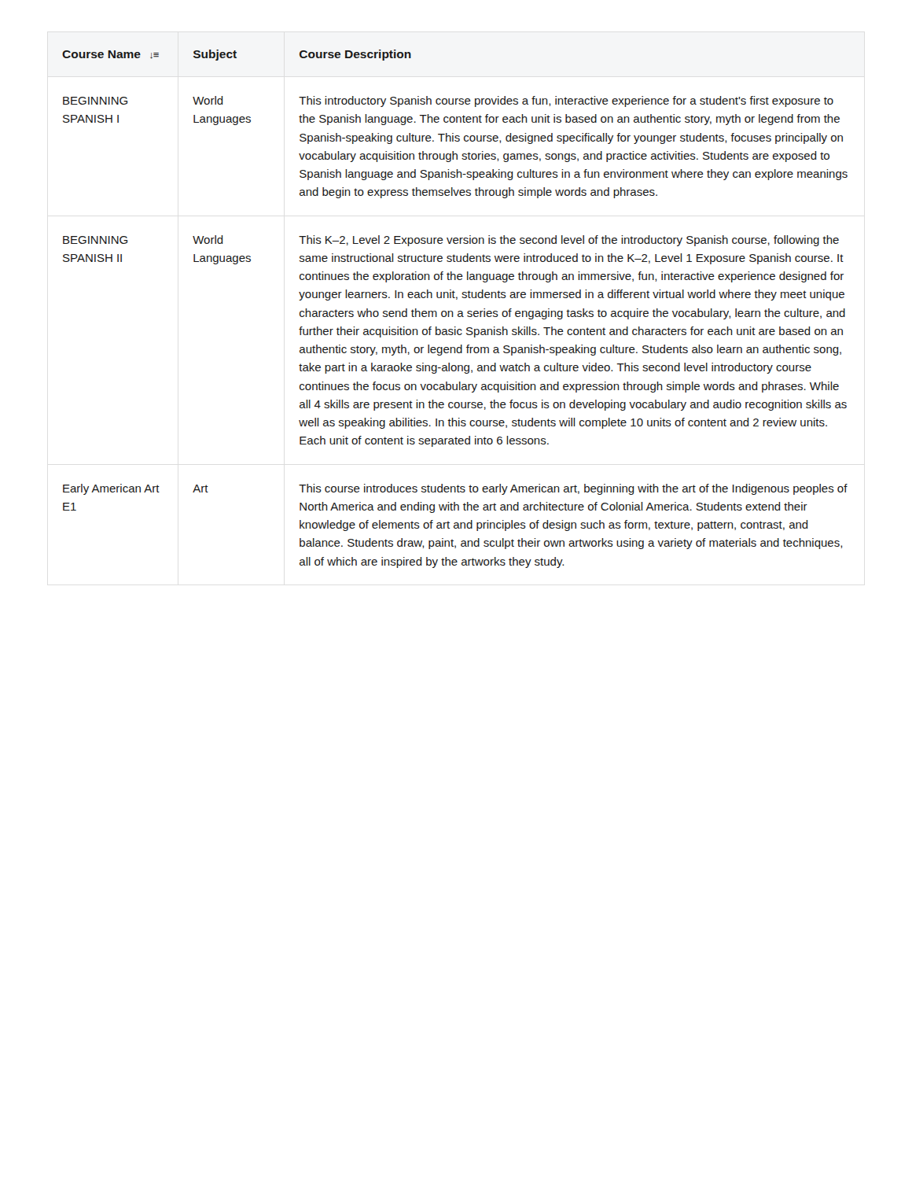| Course Name ↓≡ | Subject | Course Description |
| --- | --- | --- |
| BEGINNING SPANISH I | World Languages | This introductory Spanish course provides a fun, interactive experience for a student's first exposure to the Spanish language. The content for each unit is based on an authentic story, myth or legend from the Spanish-speaking culture. This course, designed specifically for younger students, focuses principally on vocabulary acquisition through stories, games, songs, and practice activities. Students are exposed to Spanish language and Spanish-speaking cultures in a fun environment where they can explore meanings and begin to express themselves through simple words and phrases. |
| BEGINNING SPANISH II | World Languages | This K–2, Level 2 Exposure version is the second level of the introductory Spanish course, following the same instructional structure students were introduced to in the K–2, Level 1 Exposure Spanish course. It continues the exploration of the language through an immersive, fun, interactive experience designed for younger learners. In each unit, students are immersed in a different virtual world where they meet unique characters who send them on a series of engaging tasks to acquire the vocabulary, learn the culture, and further their acquisition of basic Spanish skills. The content and characters for each unit are based on an authentic story, myth, or legend from a Spanish-speaking culture. Students also learn an authentic song, take part in a karaoke sing-along, and watch a culture video. This second level introductory course continues the focus on vocabulary acquisition and expression through simple words and phrases. While all 4 skills are present in the course, the focus is on developing vocabulary and audio recognition skills as well as speaking abilities. In this course, students will complete 10 units of content and 2 review units. Each unit of content is separated into 6 lessons. |
| Early American Art E1 | Art | This course introduces students to early American art, beginning with the art of the Indigenous peoples of North America and ending with the art and architecture of Colonial America. Students extend their knowledge of elements of art and principles of design such as form, texture, pattern, contrast, and balance. Students draw, paint, and sculpt their own artworks using a variety of materials and techniques, all of which are inspired by the artworks they study. |